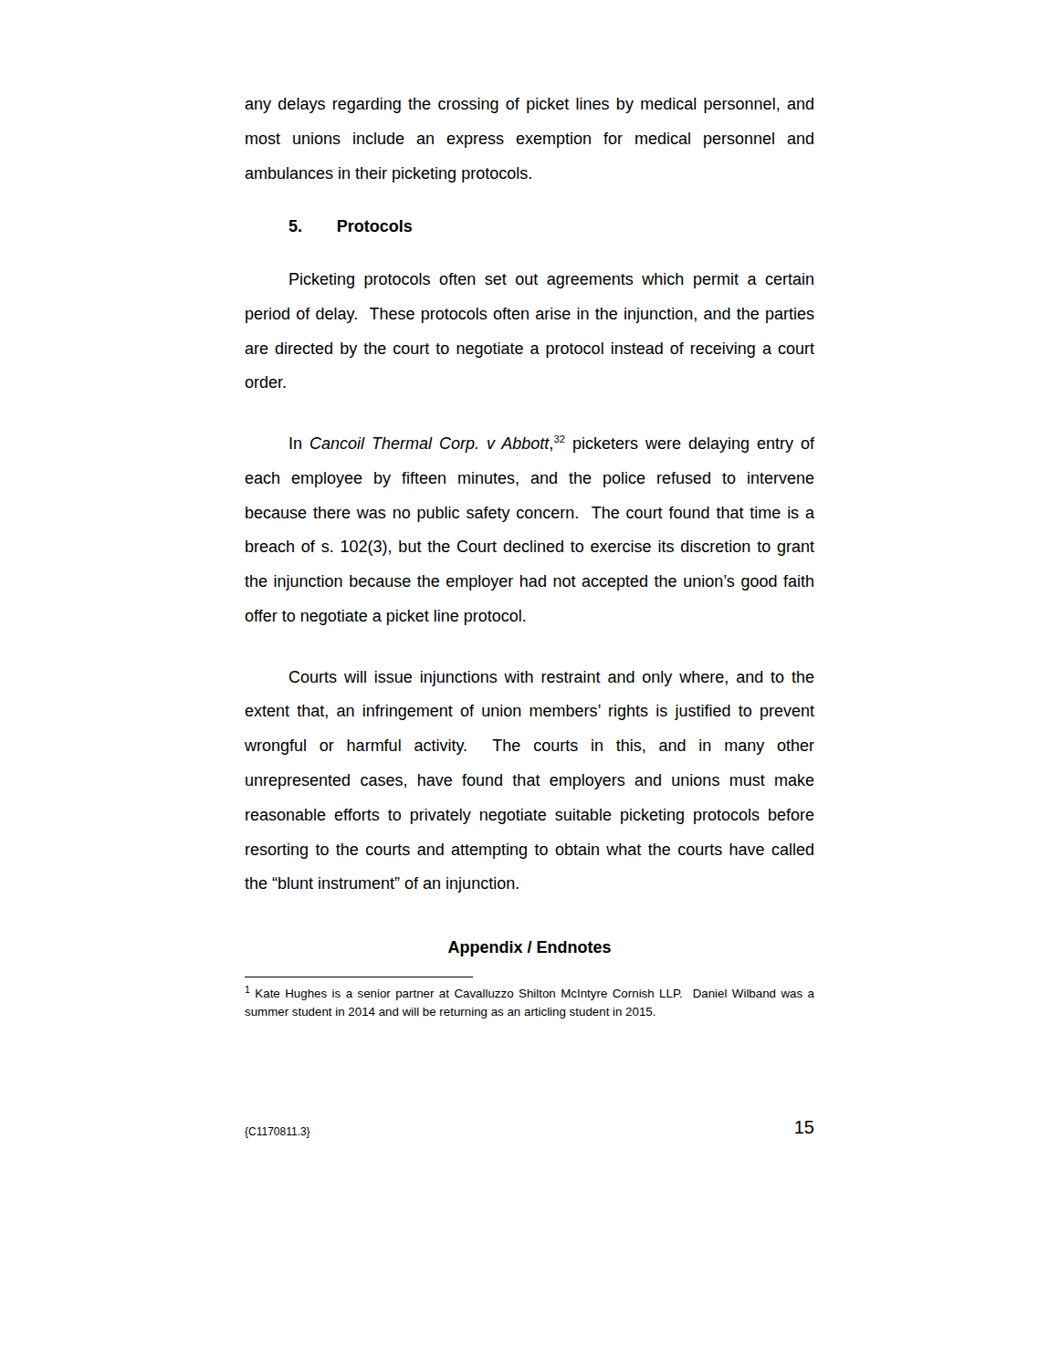any delays regarding the crossing of picket lines by medical personnel, and most unions include an express exemption for medical personnel and ambulances in their picketing protocols.
5. Protocols
Picketing protocols often set out agreements which permit a certain period of delay. These protocols often arise in the injunction, and the parties are directed by the court to negotiate a protocol instead of receiving a court order.
In Cancoil Thermal Corp. v Abbott,32 picketers were delaying entry of each employee by fifteen minutes, and the police refused to intervene because there was no public safety concern. The court found that time is a breach of s. 102(3), but the Court declined to exercise its discretion to grant the injunction because the employer had not accepted the union’s good faith offer to negotiate a picket line protocol.
Courts will issue injunctions with restraint and only where, and to the extent that, an infringement of union members’ rights is justified to prevent wrongful or harmful activity. The courts in this, and in many other unrepresented cases, have found that employers and unions must make reasonable efforts to privately negotiate suitable picketing protocols before resorting to the courts and attempting to obtain what the courts have called the “blunt instrument” of an injunction.
Appendix / Endnotes
1 Kate Hughes is a senior partner at Cavalluzzo Shilton McIntyre Cornish LLP. Daniel Wilband was a summer student in 2014 and will be returning as an articling student in 2015.
{C1170811.3} 15